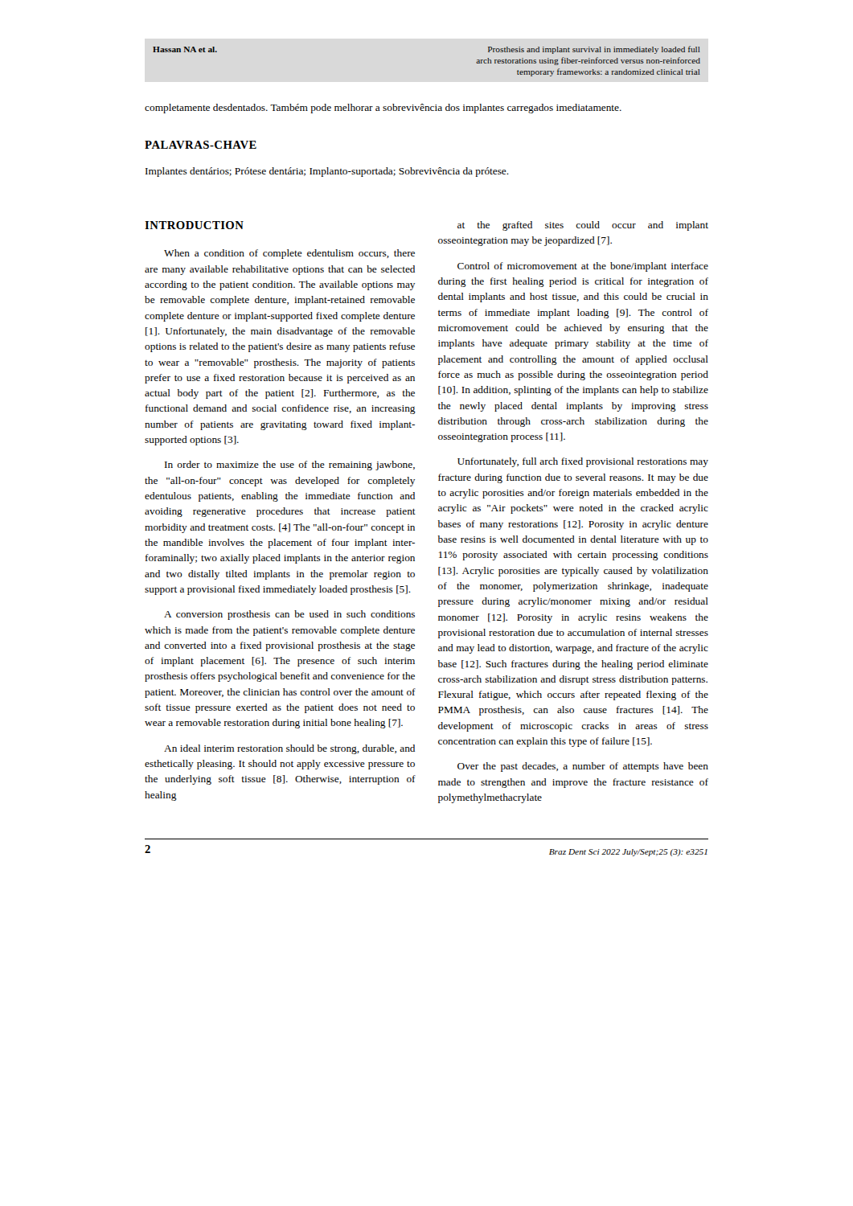Hassan NA et al.
Prosthesis and implant survival in immediately loaded full
arch restorations using fiber-reinforced versus non-reinforced
temporary frameworks: a randomized clinical trial
completamente desdentados. Também pode melhorar a sobrevivência dos implantes carregados imediatamente.
PALAVRAS-CHAVE
Implantes dentários; Prótese dentária; Implanto-suportada; Sobrevivência da prótese.
INTRODUCTION
When a condition of complete edentulism occurs, there are many available rehabilitative options that can be selected according to the patient condition. The available options may be removable complete denture, implant-retained removable complete denture or implant-supported fixed complete denture [1]. Unfortunately, the main disadvantage of the removable options is related to the patient's desire as many patients refuse to wear a "removable" prosthesis. The majority of patients prefer to use a fixed restoration because it is perceived as an actual body part of the patient [2]. Furthermore, as the functional demand and social confidence rise, an increasing number of patients are gravitating toward fixed implant-supported options [3].
In order to maximize the use of the remaining jawbone, the "all-on-four" concept was developed for completely edentulous patients, enabling the immediate function and avoiding regenerative procedures that increase patient morbidity and treatment costs. [4] The "all-on-four" concept in the mandible involves the placement of four implant inter-foraminally; two axially placed implants in the anterior region and two distally tilted implants in the premolar region to support a provisional fixed immediately loaded prosthesis [5].
A conversion prosthesis can be used in such conditions which is made from the patient's removable complete denture and converted into a fixed provisional prosthesis at the stage of implant placement [6]. The presence of such interim prosthesis offers psychological benefit and convenience for the patient. Moreover, the clinician has control over the amount of soft tissue pressure exerted as the patient does not need to wear a removable restoration during initial bone healing [7].
An ideal interim restoration should be strong, durable, and esthetically pleasing. It should not apply excessive pressure to the underlying soft tissue [8]. Otherwise, interruption of healing
at the grafted sites could occur and implant osseointegration may be jeopardized [7].
Control of micromovement at the bone/implant interface during the first healing period is critical for integration of dental implants and host tissue, and this could be crucial in terms of immediate implant loading [9]. The control of micromovement could be achieved by ensuring that the implants have adequate primary stability at the time of placement and controlling the amount of applied occlusal force as much as possible during the osseointegration period [10]. In addition, splinting of the implants can help to stabilize the newly placed dental implants by improving stress distribution through cross-arch stabilization during the osseointegration process [11].
Unfortunately, full arch fixed provisional restorations may fracture during function due to several reasons. It may be due to acrylic porosities and/or foreign materials embedded in the acrylic as "Air pockets" were noted in the cracked acrylic bases of many restorations [12]. Porosity in acrylic denture base resins is well documented in dental literature with up to 11% porosity associated with certain processing conditions [13]. Acrylic porosities are typically caused by volatilization of the monomer, polymerization shrinkage, inadequate pressure during acrylic/monomer mixing and/or residual monomer [12]. Porosity in acrylic resins weakens the provisional restoration due to accumulation of internal stresses and may lead to distortion, warpage, and fracture of the acrylic base [12]. Such fractures during the healing period eliminate cross-arch stabilization and disrupt stress distribution patterns. Flexural fatigue, which occurs after repeated flexing of the PMMA prosthesis, can also cause fractures [14]. The development of microscopic cracks in areas of stress concentration can explain this type of failure [15].
Over the past decades, a number of attempts have been made to strengthen and improve the fracture resistance of polymethylmethacrylate
2
Braz Dent Sci 2022 July/Sept;25 (3): e3251